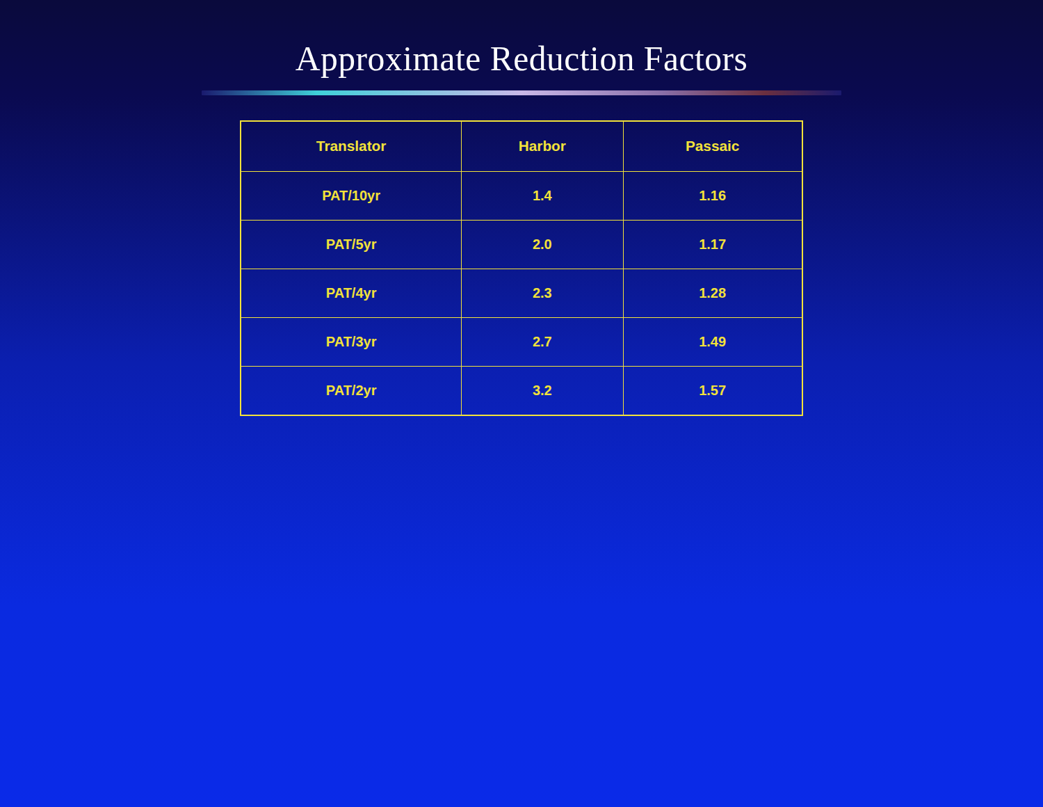Approximate Reduction Factors
| Translator | Harbor | Passaic |
| --- | --- | --- |
| PAT/10yr | 1.4 | 1.16 |
| PAT/5yr | 2.0 | 1.17 |
| PAT/4yr | 2.3 | 1.28 |
| PAT/3yr | 2.7 | 1.49 |
| PAT/2yr | 3.2 | 1.57 |